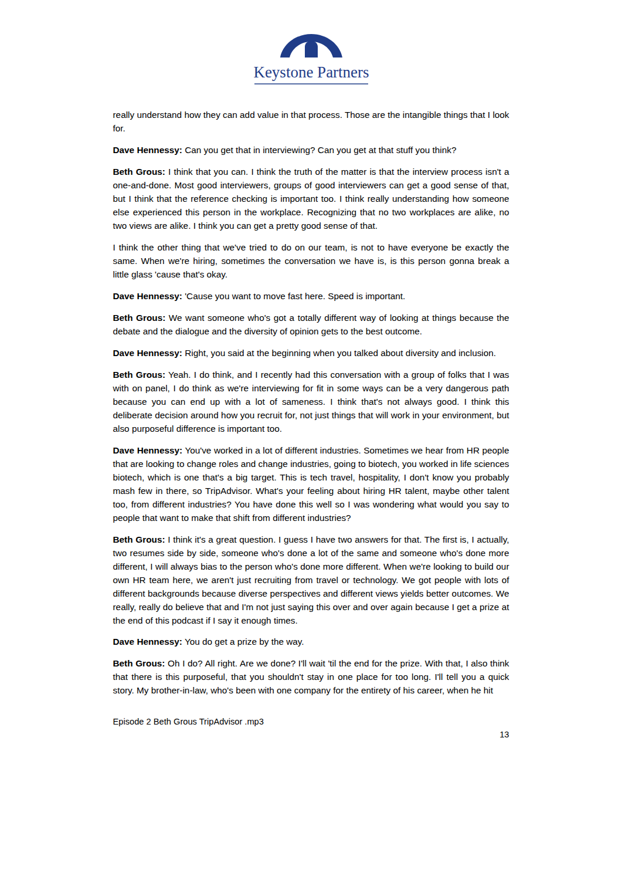Keystone Partners
really understand how they can add value in that process. Those are the intangible things that I look for.
Dave Hennessy: Can you get that in interviewing? Can you get at that stuff you think?
Beth Grous: I think that you can. I think the truth of the matter is that the interview process isn't a one-and-done. Most good interviewers, groups of good interviewers can get a good sense of that, but I think that the reference checking is important too. I think really understanding how someone else experienced this person in the workplace. Recognizing that no two workplaces are alike, no two views are alike. I think you can get a pretty good sense of that.
I think the other thing that we've tried to do on our team, is not to have everyone be exactly the same. When we're hiring, sometimes the conversation we have is, is this person gonna break a little glass 'cause that's okay.
Dave Hennessy: 'Cause you want to move fast here. Speed is important.
Beth Grous: We want someone who's got a totally different way of looking at things because the debate and the dialogue and the diversity of opinion gets to the best outcome.
Dave Hennessy: Right, you said at the beginning when you talked about diversity and inclusion.
Beth Grous: Yeah. I do think, and I recently had this conversation with a group of folks that I was with on panel, I do think as we're interviewing for fit in some ways can be a very dangerous path because you can end up with a lot of sameness. I think that's not always good. I think this deliberate decision around how you recruit for, not just things that will work in your environment, but also purposeful difference is important too.
Dave Hennessy: You've worked in a lot of different industries. Sometimes we hear from HR people that are looking to change roles and change industries, going to biotech, you worked in life sciences biotech, which is one that's a big target. This is tech travel, hospitality, I don't know you probably mash few in there, so TripAdvisor. What's your feeling about hiring HR talent, maybe other talent too, from different industries? You have done this well so I was wondering what would you say to people that want to make that shift from different industries?
Beth Grous: I think it's a great question. I guess I have two answers for that. The first is, I actually, two resumes side by side, someone who's done a lot of the same and someone who's done more different, I will always bias to the person who's done more different. When we're looking to build our own HR team here, we aren't just recruiting from travel or technology. We got people with lots of different backgrounds because diverse perspectives and different views yields better outcomes. We really, really do believe that and I'm not just saying this over and over again because I get a prize at the end of this podcast if I say it enough times.
Dave Hennessy: You do get a prize by the way.
Beth Grous: Oh I do? All right. Are we done? I'll wait 'til the end for the prize. With that, I also think that there is this purposeful, that you shouldn't stay in one place for too long. I'll tell you a quick story. My brother-in-law, who's been with one company for the entirety of his career, when he hit
Episode 2 Beth Grous TripAdvisor .mp3
13